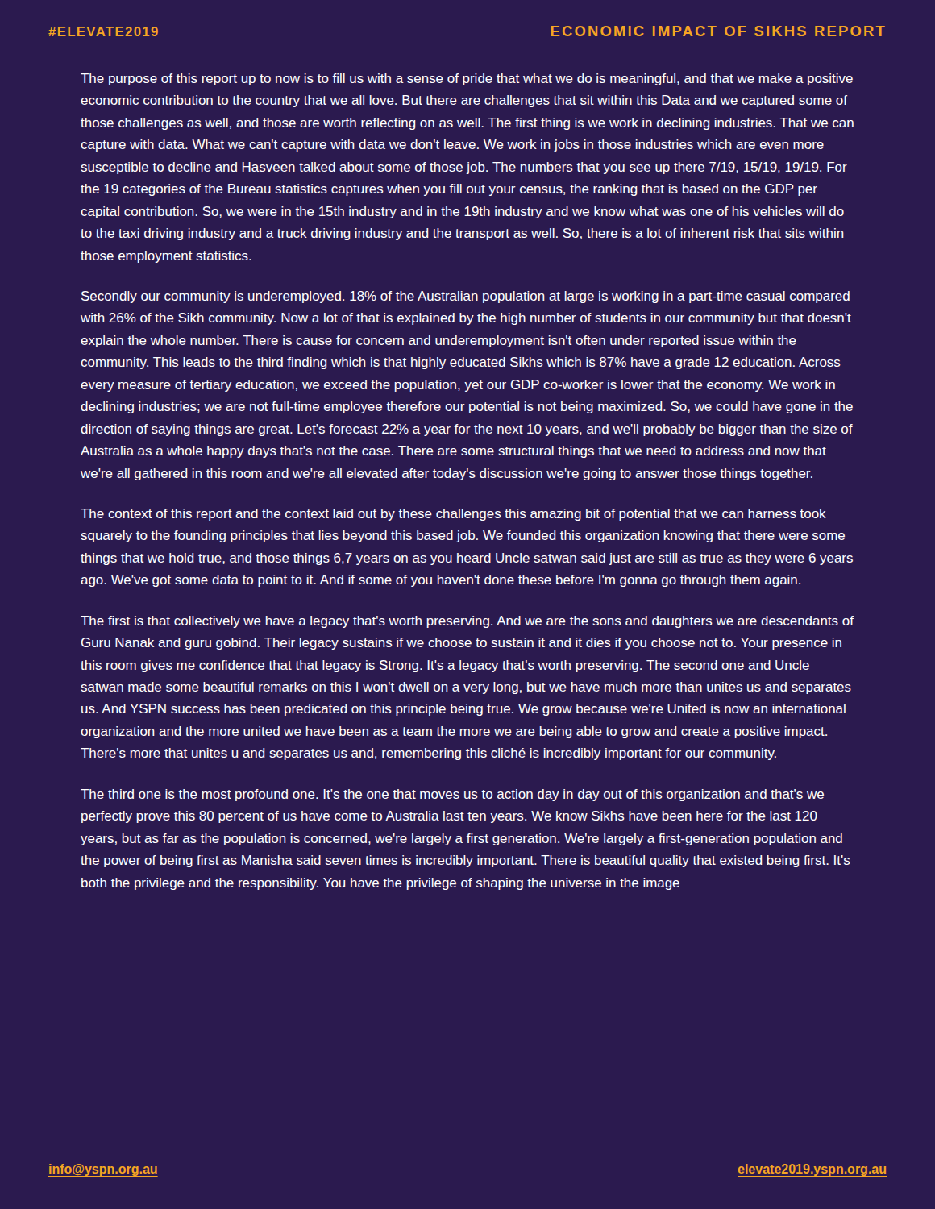#ELEVATE2019
Economic Impact of Sikhs Report
The purpose of this report up to now is to fill us with a sense of pride that what we do is meaningful, and that we make a positive economic contribution to the country that we all love. But there are challenges that sit within this Data and we captured some of those challenges as well, and those are worth reflecting on as well. The first thing is we work in declining industries. That we can capture with data. What we can't capture with data we don't leave. We work in jobs in those industries which are even more susceptible to decline and Hasveen talked about some of those job. The numbers that you see up there 7/19, 15/19, 19/19. For the 19 categories of the Bureau statistics captures when you fill out your census, the ranking that is based on the GDP per capital contribution. So, we were in the 15th industry and in the 19th industry and we know what was one of his vehicles will do to the taxi driving industry and a truck driving industry and the transport as well. So, there is a lot of inherent risk that sits within those employment statistics.
Secondly our community is underemployed. 18% of the Australian population at large is working in a part-time casual compared with 26% of the Sikh community. Now a lot of that is explained by the high number of students in our community but that doesn't explain the whole number. There is cause for concern and underemployment isn't often under reported issue within the community. This leads to the third finding which is that highly educated Sikhs which is 87% have a grade 12 education. Across every measure of tertiary education, we exceed the population, yet our GDP co-worker is lower that the economy. We work in declining industries; we are not full-time employee therefore our potential is not being maximized. So, we could have gone in the direction of saying things are great. Let's forecast 22% a year for the next 10 years, and we'll probably be bigger than the size of Australia as a whole happy days that's not the case. There are some structural things that we need to address and now that we're all gathered in this room and we're all elevated after today's discussion we're going to answer those things together.
The context of this report and the context laid out by these challenges this amazing bit of potential that we can harness took squarely to the founding principles that lies beyond this based job. We founded this organization knowing that there were some things that we hold true, and those things 6,7 years on as you heard Uncle satwan said just are still as true as they were 6 years ago. We've got some data to point to it. And if some of you haven't done these before I'm gonna go through them again.
The first is that collectively we have a legacy that's worth preserving. And we are the sons and daughters we are descendants of Guru Nanak and guru gobind. Their legacy sustains if we choose to sustain it and it dies if you choose not to. Your presence in this room gives me confidence that that legacy is Strong. It's a legacy that's worth preserving. The second one and Uncle satwan made some beautiful remarks on this I won't dwell on a very long, but we have much more than unites us and separates us. And YSPN success has been predicated on this principle being true. We grow because we're United is now an international organization and the more united we have been as a team the more we are being able to grow and create a positive impact. There's more that unites u and separates us and, remembering this cliché is incredibly important for our community.
The third one is the most profound one. It's the one that moves us to action day in day out of this organization and that's we perfectly prove this 80 percent of us have come to Australia last ten years. We know Sikhs have been here for the last 120 years, but as far as the population is concerned, we're largely a first generation. We're largely a first-generation population and the power of being first as Manisha said seven times is incredibly important. There is beautiful quality that existed being first. It's both the privilege and the responsibility. You have the privilege of shaping the universe in the image
info@yspn.org.au
elevate2019.yspn.org.au